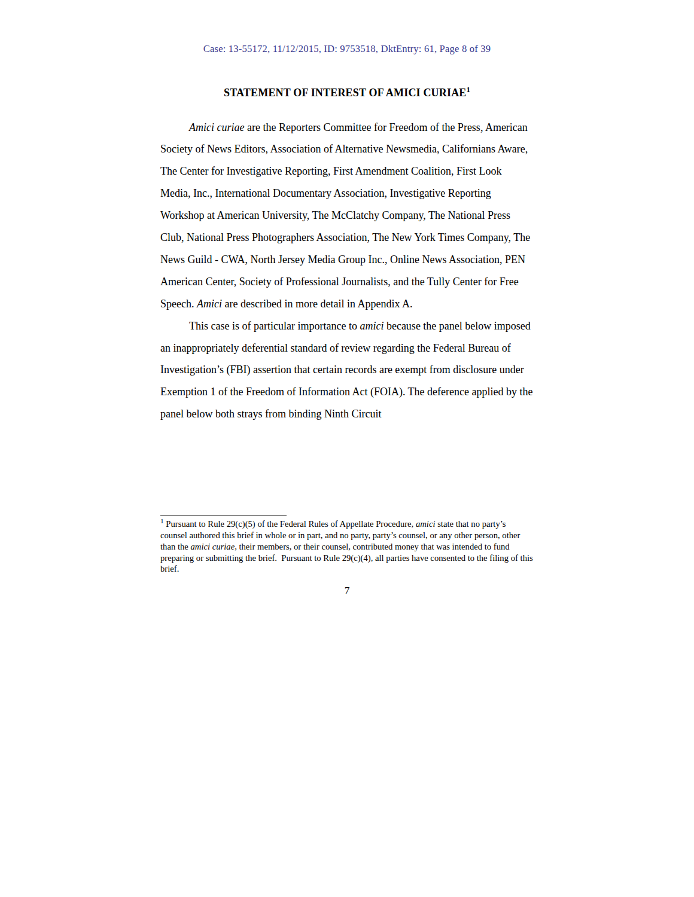Case: 13-55172, 11/12/2015, ID: 9753518, DktEntry: 61, Page 8 of 39
STATEMENT OF INTEREST OF AMICI CURIAE1
Amici curiae are the Reporters Committee for Freedom of the Press, American Society of News Editors, Association of Alternative Newsmedia, Californians Aware, The Center for Investigative Reporting, First Amendment Coalition, First Look Media, Inc., International Documentary Association, Investigative Reporting Workshop at American University, The McClatchy Company, The National Press Club, National Press Photographers Association, The New York Times Company, The News Guild - CWA, North Jersey Media Group Inc., Online News Association, PEN American Center, Society of Professional Journalists, and the Tully Center for Free Speech. Amici are described in more detail in Appendix A.
This case is of particular importance to amici because the panel below imposed an inappropriately deferential standard of review regarding the Federal Bureau of Investigation’s (FBI) assertion that certain records are exempt from disclosure under Exemption 1 of the Freedom of Information Act (FOIA). The deference applied by the panel below both strays from binding Ninth Circuit
1 Pursuant to Rule 29(c)(5) of the Federal Rules of Appellate Procedure, amici state that no party’s counsel authored this brief in whole or in part, and no party, party’s counsel, or any other person, other than the amici curiae, their members, or their counsel, contributed money that was intended to fund preparing or submitting the brief. Pursuant to Rule 29(c)(4), all parties have consented to the filing of this brief.
7